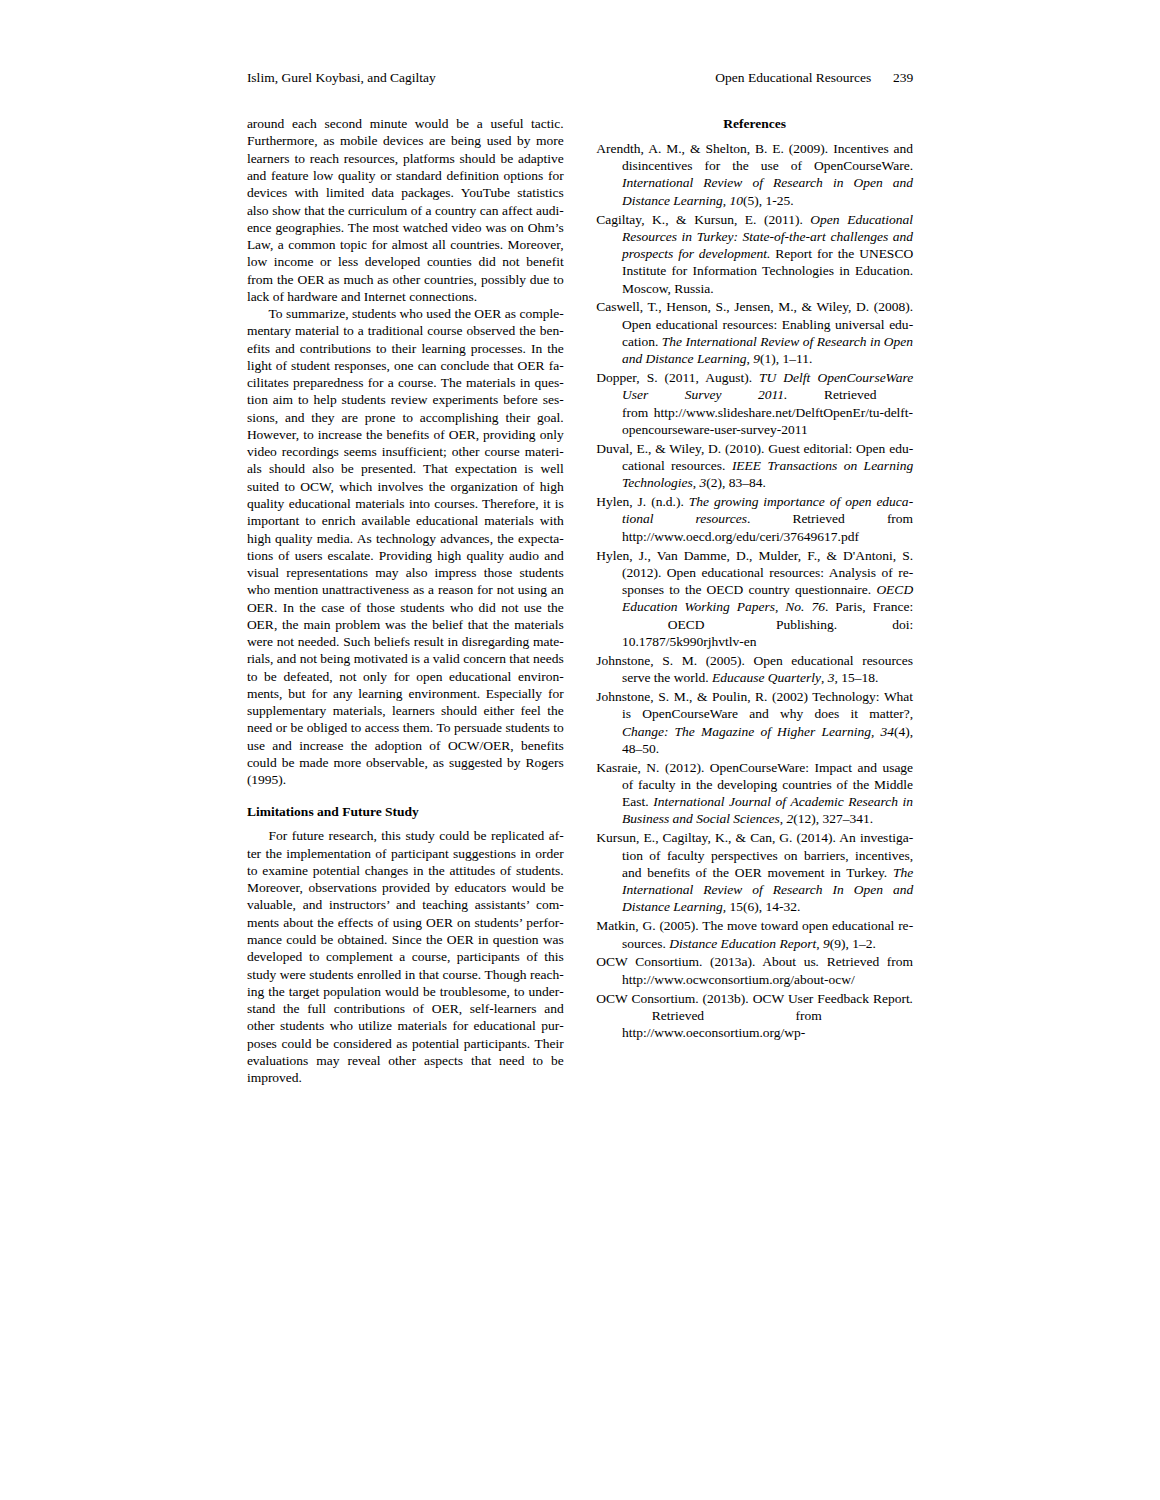Islim, Gurel Koybasi, and Cagiltay
Open Educational Resources239
around each second minute would be a useful tactic. Furthermore, as mobile devices are being used by more learners to reach resources, platforms should be adaptive and feature low quality or standard definition options for devices with limited data packages. YouTube statistics also show that the curriculum of a country can affect audience geographies. The most watched video was on Ohm’s Law, a common topic for almost all countries. Moreover, low income or less developed counties did not benefit from the OER as much as other countries, possibly due to lack of hardware and Internet connections.
To summarize, students who used the OER as complementary material to a traditional course observed the benefits and contributions to their learning processes. In the light of student responses, one can conclude that OER facilitates preparedness for a course. The materials in question aim to help students review experiments before sessions, and they are prone to accomplishing their goal. However, to increase the benefits of OER, providing only video recordings seems insufficient; other course materials should also be presented. That expectation is well suited to OCW, which involves the organization of high quality educational materials into courses. Therefore, it is important to enrich available educational materials with high quality media. As technology advances, the expectations of users escalate. Providing high quality audio and visual representations may also impress those students who mention unattractiveness as a reason for not using an OER. In the case of those students who did not use the OER, the main problem was the belief that the materials were not needed. Such beliefs result in disregarding materials, and not being motivated is a valid concern that needs to be defeated, not only for open educational environments, but for any learning environment. Especially for supplementary materials, learners should either feel the need or be obliged to access them. To persuade students to use and increase the adoption of OCW/OER, benefits could be made more observable, as suggested by Rogers (1995).
Limitations and Future Study
For future research, this study could be replicated after the implementation of participant suggestions in order to examine potential changes in the attitudes of students. Moreover, observations provided by educators would be valuable, and instructors’ and teaching assistants’ comments about the effects of using OER on students’ performance could be obtained. Since the OER in question was developed to complement a course, participants of this study were students enrolled in that course. Though reaching the target population would be troublesome, to understand the full contributions of OER, self-learners and other students who utilize materials for educational purposes could be considered as potential participants. Their evaluations may reveal other aspects that need to be improved.
References
Arendth, A. M., & Shelton, B. E. (2009). Incentives and disincentives for the use of OpenCourseWare. International Review of Research in Open and Distance Learning, 10(5), 1-25.
Cagiltay, K., & Kursun, E. (2011). Open Educational Resources in Turkey: State-of-the-art challenges and prospects for development. Report for the UNESCO Institute for Information Technologies in Education. Moscow, Russia.
Caswell, T., Henson, S., Jensen, M., & Wiley, D. (2008). Open educational resources: Enabling universal education. The International Review of Research in Open and Distance Learning, 9(1), 1–11.
Dopper, S. (2011, August). TU Delft OpenCourseWare User Survey 2011. Retrieved from http://www.slideshare.net/DelftOpenEr/tu-delft-opencourseware-user-survey-2011
Duval, E., & Wiley, D. (2010). Guest editorial: Open educational resources. IEEE Transactions on Learning Technologies, 3(2), 83–84.
Hylen, J. (n.d.). The growing importance of open educational resources. Retrieved from http://www.oecd.org/edu/ceri/37649617.pdf
Hylen, J., Van Damme, D., Mulder, F., & D'Antoni, S. (2012). Open educational resources: Analysis of responses to the OECD country questionnaire. OECD Education Working Papers, No. 76. Paris, France: OECD Publishing. doi: 10.1787/5k990rjhvtlv-en
Johnstone, S. M. (2005). Open educational resources serve the world. Educause Quarterly, 3, 15–18.
Johnstone, S. M., & Poulin, R. (2002) Technology: What is OpenCourseWare and why does it matter?, Change: The Magazine of Higher Learning, 34(4), 48–50.
Kasraie, N. (2012). OpenCourseWare: Impact and usage of faculty in the developing countries of the Middle East. International Journal of Academic Research in Business and Social Sciences, 2(12), 327–341.
Kursun, E., Cagiltay, K., & Can, G. (2014). An investigation of faculty perspectives on barriers, incentives, and benefits of the OER movement in Turkey. The International Review of Research In Open and Distance Learning, 15(6), 14-32.
Matkin, G. (2005). The move toward open educational resources. Distance Education Report, 9(9), 1–2.
OCW Consortium. (2013a). About us. Retrieved from http://www.ocwconsortium.org/about-ocw/
OCW Consortium. (2013b). OCW User Feedback Report. Retrieved from http://www.oeconsortium.org/wp-